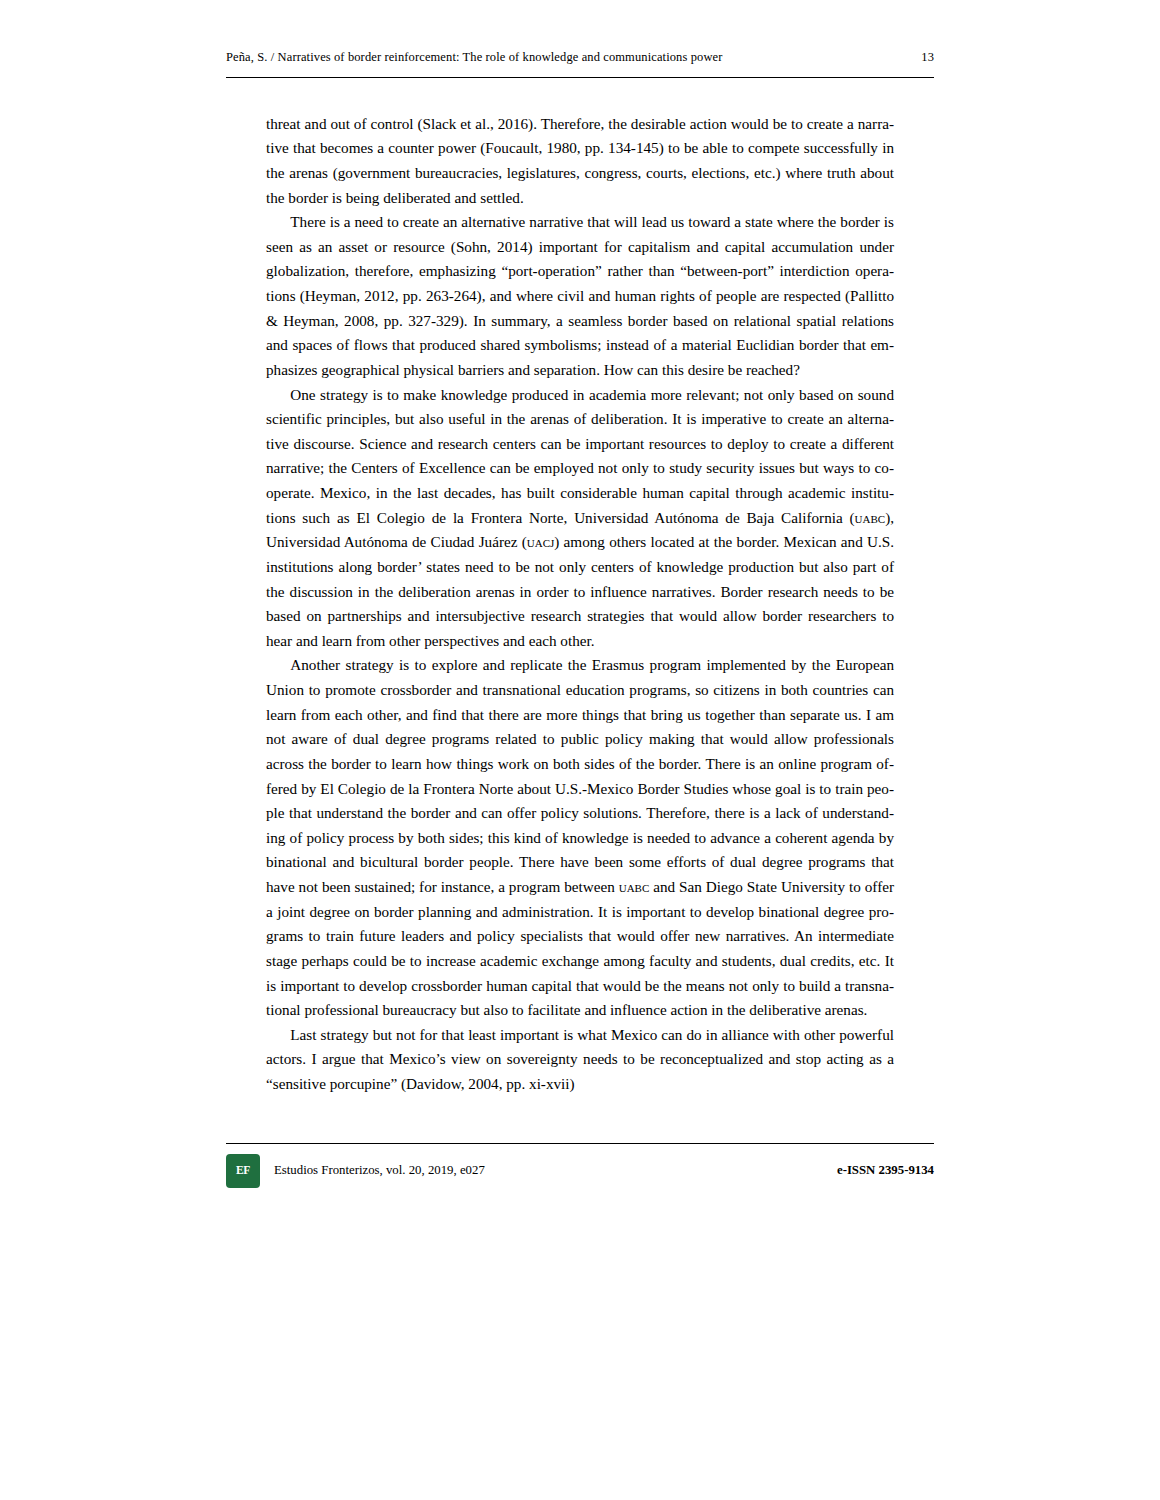Peña, S. / Narratives of border reinforcement: The role of knowledge and communications power
13
threat and out of control (Slack et al., 2016). Therefore, the desirable action would be to create a narrative that becomes a counter power (Foucault, 1980, pp. 134-145) to be able to compete successfully in the arenas (government bureaucracies, legislatures, congress, courts, elections, etc.) where truth about the border is being deliberated and settled.
There is a need to create an alternative narrative that will lead us toward a state where the border is seen as an asset or resource (Sohn, 2014) important for capitalism and capital accumulation under globalization, therefore, emphasizing “port-operation” rather than “between-port” interdiction operations (Heyman, 2012, pp. 263-264), and where civil and human rights of people are respected (Pallitto & Heyman, 2008, pp. 327-329). In summary, a seamless border based on relational spatial relations and spaces of flows that produced shared symbolisms; instead of a material Euclidian border that emphasizes geographical physical barriers and separation. How can this desire be reached?
One strategy is to make knowledge produced in academia more relevant; not only based on sound scientific principles, but also useful in the arenas of deliberation. It is imperative to create an alternative discourse. Science and research centers can be important resources to deploy to create a different narrative; the Centers of Excellence can be employed not only to study security issues but ways to cooperate. Mexico, in the last decades, has built considerable human capital through academic institutions such as El Colegio de la Frontera Norte, Universidad Autónoma de Baja California (UABC), Universidad Autónoma de Ciudad Juárez (UACJ) among others located at the border. Mexican and U.S. institutions along border’ states need to be not only centers of knowledge production but also part of the discussion in the deliberation arenas in order to influence narratives. Border research needs to be based on partnerships and intersubjective research strategies that would allow border researchers to hear and learn from other perspectives and each other.
Another strategy is to explore and replicate the Erasmus program implemented by the European Union to promote crossborder and transnational education programs, so citizens in both countries can learn from each other, and find that there are more things that bring us together than separate us. I am not aware of dual degree programs related to public policy making that would allow professionals across the border to learn how things work on both sides of the border. There is an online program offered by El Colegio de la Frontera Norte about U.S.-Mexico Border Studies whose goal is to train people that understand the border and can offer policy solutions. Therefore, there is a lack of understanding of policy process by both sides; this kind of knowledge is needed to advance a coherent agenda by binational and bicultural border people. There have been some efforts of dual degree programs that have not been sustained; for instance, a program between UABC and San Diego State University to offer a joint degree on border planning and administration. It is important to develop binational degree programs to train future leaders and policy specialists that would offer new narratives. An intermediate stage perhaps could be to increase academic exchange among faculty and students, dual credits, etc. It is important to develop crossborder human capital that would be the means not only to build a transnational professional bureaucracy but also to facilitate and influence action in the deliberative arenas.
Last strategy but not for that least important is what Mexico can do in alliance with other powerful actors. I argue that Mexico’s view on sovereignty needs to be reconceptualized and stop acting as a “sensitive porcupine” (Davidow, 2004, pp. xi-xvii)
EF
Estudios Fronterizos, vol. 20, 2019, e027
e-ISSN 2395-9134